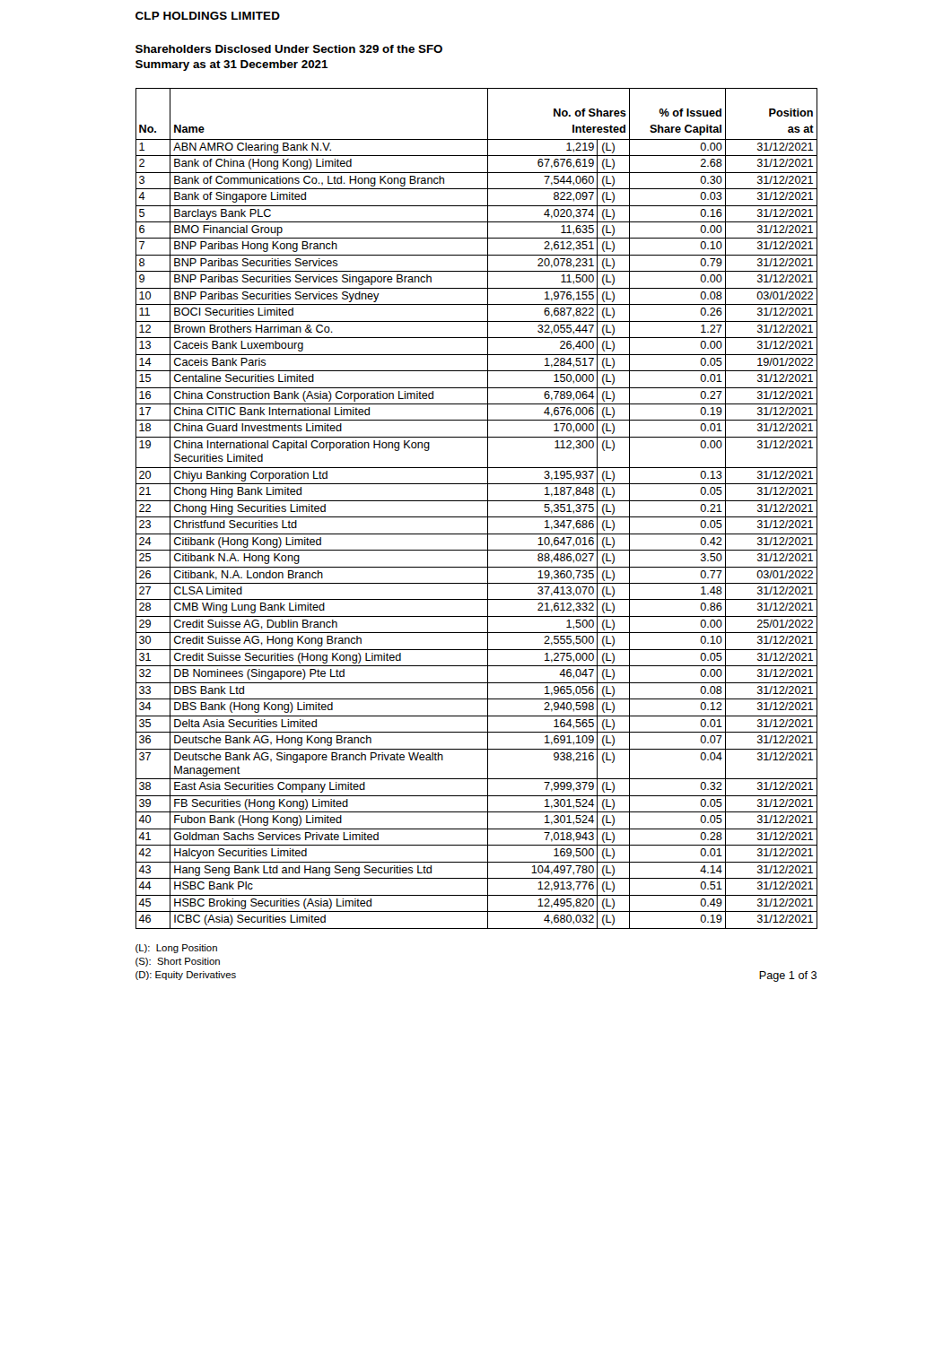CLP HOLDINGS LIMITED
Shareholders Disclosed Under Section 329 of the SFO
Summary as at 31 December 2021
| | | No. of Shares | % of Issued | Position |
| --- | --- | --- | --- | --- |
| No. | Name | Interested | Share Capital | as at |
| 1 | ABN AMRO Clearing Bank N.V. | 1,219 | (L) | 0.00 | 31/12/2021 |
| 2 | Bank of China (Hong Kong) Limited | 67,676,619 | (L) | 2.68 | 31/12/2021 |
| 3 | Bank of Communications Co., Ltd. Hong Kong Branch | 7,544,060 | (L) | 0.30 | 31/12/2021 |
| 4 | Bank of Singapore Limited | 822,097 | (L) | 0.03 | 31/12/2021 |
| 5 | Barclays Bank PLC | 4,020,374 | (L) | 0.16 | 31/12/2021 |
| 6 | BMO Financial Group | 11,635 | (L) | 0.00 | 31/12/2021 |
| 7 | BNP Paribas Hong Kong Branch | 2,612,351 | (L) | 0.10 | 31/12/2021 |
| 8 | BNP Paribas Securities Services | 20,078,231 | (L) | 0.79 | 31/12/2021 |
| 9 | BNP Paribas Securities Services Singapore Branch | 11,500 | (L) | 0.00 | 31/12/2021 |
| 10 | BNP Paribas Securities Services Sydney | 1,976,155 | (L) | 0.08 | 03/01/2022 |
| 11 | BOCI Securities Limited | 6,687,822 | (L) | 0.26 | 31/12/2021 |
| 12 | Brown Brothers Harriman & Co. | 32,055,447 | (L) | 1.27 | 31/12/2021 |
| 13 | Caceis Bank Luxembourg | 26,400 | (L) | 0.00 | 31/12/2021 |
| 14 | Caceis Bank Paris | 1,284,517 | (L) | 0.05 | 19/01/2022 |
| 15 | Centaline Securities Limited | 150,000 | (L) | 0.01 | 31/12/2021 |
| 16 | China Construction Bank (Asia) Corporation Limited | 6,789,064 | (L) | 0.27 | 31/12/2021 |
| 17 | China CITIC Bank International Limited | 4,676,006 | (L) | 0.19 | 31/12/2021 |
| 18 | China Guard Investments Limited | 170,000 | (L) | 0.01 | 31/12/2021 |
| 19 | China International Capital Corporation Hong Kong Securities Limited | 112,300 | (L) | 0.00 | 31/12/2021 |
| 20 | Chiyu Banking Corporation Ltd | 3,195,937 | (L) | 0.13 | 31/12/2021 |
| 21 | Chong Hing Bank Limited | 1,187,848 | (L) | 0.05 | 31/12/2021 |
| 22 | Chong Hing Securities Limited | 5,351,375 | (L) | 0.21 | 31/12/2021 |
| 23 | Christfund Securities Ltd | 1,347,686 | (L) | 0.05 | 31/12/2021 |
| 24 | Citibank (Hong Kong) Limited | 10,647,016 | (L) | 0.42 | 31/12/2021 |
| 25 | Citibank N.A. Hong Kong | 88,486,027 | (L) | 3.50 | 31/12/2021 |
| 26 | Citibank, N.A. London Branch | 19,360,735 | (L) | 0.77 | 03/01/2022 |
| 27 | CLSA Limited | 37,413,070 | (L) | 1.48 | 31/12/2021 |
| 28 | CMB Wing Lung Bank Limited | 21,612,332 | (L) | 0.86 | 31/12/2021 |
| 29 | Credit Suisse AG, Dublin Branch | 1,500 | (L) | 0.00 | 25/01/2022 |
| 30 | Credit Suisse AG, Hong Kong Branch | 2,555,500 | (L) | 0.10 | 31/12/2021 |
| 31 | Credit Suisse Securities (Hong Kong) Limited | 1,275,000 | (L) | 0.05 | 31/12/2021 |
| 32 | DB Nominees (Singapore) Pte Ltd | 46,047 | (L) | 0.00 | 31/12/2021 |
| 33 | DBS Bank Ltd | 1,965,056 | (L) | 0.08 | 31/12/2021 |
| 34 | DBS Bank (Hong Kong) Limited | 2,940,598 | (L) | 0.12 | 31/12/2021 |
| 35 | Delta Asia Securities Limited | 164,565 | (L) | 0.01 | 31/12/2021 |
| 36 | Deutsche Bank AG, Hong Kong Branch | 1,691,109 | (L) | 0.07 | 31/12/2021 |
| 37 | Deutsche Bank AG, Singapore Branch Private Wealth Management | 938,216 | (L) | 0.04 | 31/12/2021 |
| 38 | East Asia Securities Company Limited | 7,999,379 | (L) | 0.32 | 31/12/2021 |
| 39 | FB Securities (Hong Kong) Limited | 1,301,524 | (L) | 0.05 | 31/12/2021 |
| 40 | Fubon Bank (Hong Kong) Limited | 1,301,524 | (L) | 0.05 | 31/12/2021 |
| 41 | Goldman Sachs Services Private Limited | 7,018,943 | (L) | 0.28 | 31/12/2021 |
| 42 | Halcyon Securities Limited | 169,500 | (L) | 0.01 | 31/12/2021 |
| 43 | Hang Seng Bank Ltd and Hang Seng Securities Ltd | 104,497,780 | (L) | 4.14 | 31/12/2021 |
| 44 | HSBC Bank Plc | 12,913,776 | (L) | 0.51 | 31/12/2021 |
| 45 | HSBC Broking Securities (Asia) Limited | 12,495,820 | (L) | 0.49 | 31/12/2021 |
| 46 | ICBC (Asia) Securities Limited | 4,680,032 | (L) | 0.19 | 31/12/2021 |
(L): Long Position
(S): Short Position
(D): Equity DerivativesPage 1 of 3